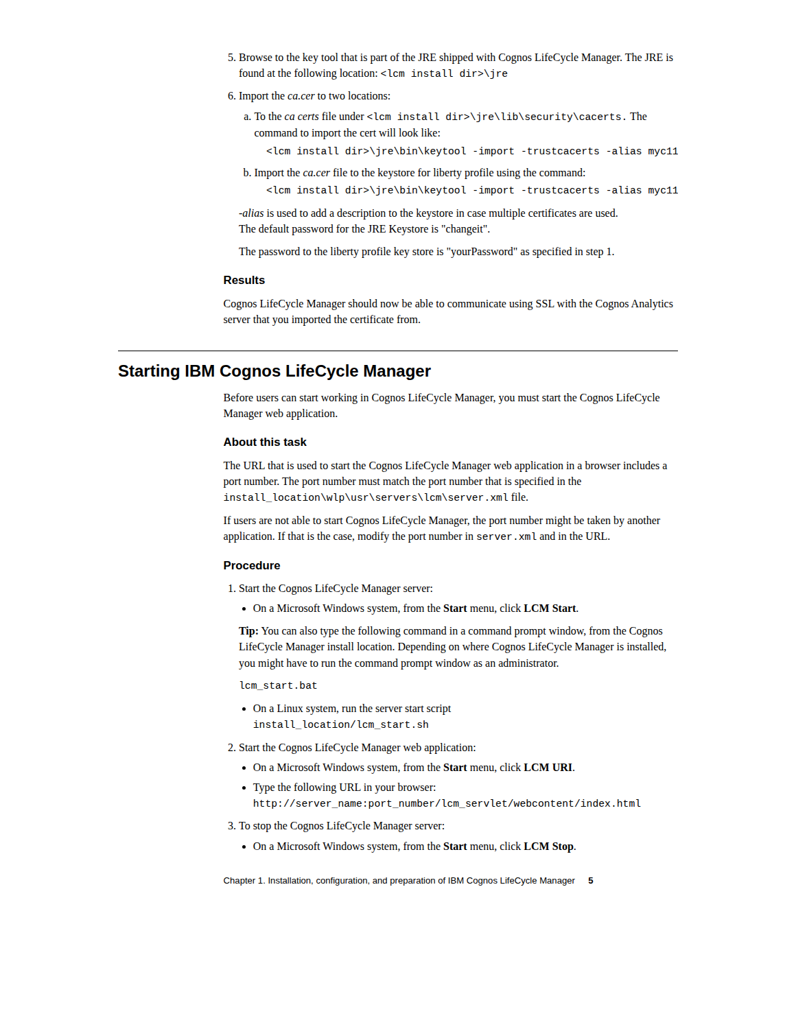Browse to the key tool that is part of the JRE shipped with Cognos LifeCycle Manager. The JRE is found at the following location: <lcm install dir>\jre
Import the ca.cer to two locations:
To the ca certs file under <lcm install dir>\jre\lib\security\cacerts. The command to import the cert will look like: <lcm install dir>\jre\bin\keytool -import -trustcacerts -alias myc11install -file <some fil
Import the ca.cer file to the keystore for liberty profile using the command: <lcm install dir>\jre\bin\keytool -import -trustcacerts -alias myc11install -file <some fil
-alias is used to add a description to the keystore in case multiple certificates are used.
The default password for the JRE Keystore is "changeit".
The password to the liberty profile key store is "yourPassword" as specified in step 1.
Results
Cognos LifeCycle Manager should now be able to communicate using SSL with the Cognos Analytics server that you imported the certificate from.
Starting IBM Cognos LifeCycle Manager
Before users can start working in Cognos LifeCycle Manager, you must start the Cognos LifeCycle Manager web application.
About this task
The URL that is used to start the Cognos LifeCycle Manager web application in a browser includes a port number. The port number must match the port number that is specified in the install_location\wlp\usr\servers\lcm\server.xml file.
If users are not able to start Cognos LifeCycle Manager, the port number might be taken by another application. If that is the case, modify the port number in server.xml and in the URL.
Procedure
Start the Cognos LifeCycle Manager server:
On a Microsoft Windows system, from the Start menu, click LCM Start.
Tip: You can also type the following command in a command prompt window, from the Cognos LifeCycle Manager install location. Depending on where Cognos LifeCycle Manager is installed, you might have to run the command prompt window as an administrator.
lcm_start.bat
On a Linux system, run the server start script
install_location/lcm_start.sh
Start the Cognos LifeCycle Manager web application:
On a Microsoft Windows system, from the Start menu, click LCM URI.
Type the following URL in your browser:
http://server_name:port_number/lcm_servlet/webcontent/index.html
To stop the Cognos LifeCycle Manager server:
On a Microsoft Windows system, from the Start menu, click LCM Stop.
Chapter 1. Installation, configuration, and preparation of IBM Cognos LifeCycle Manager 5